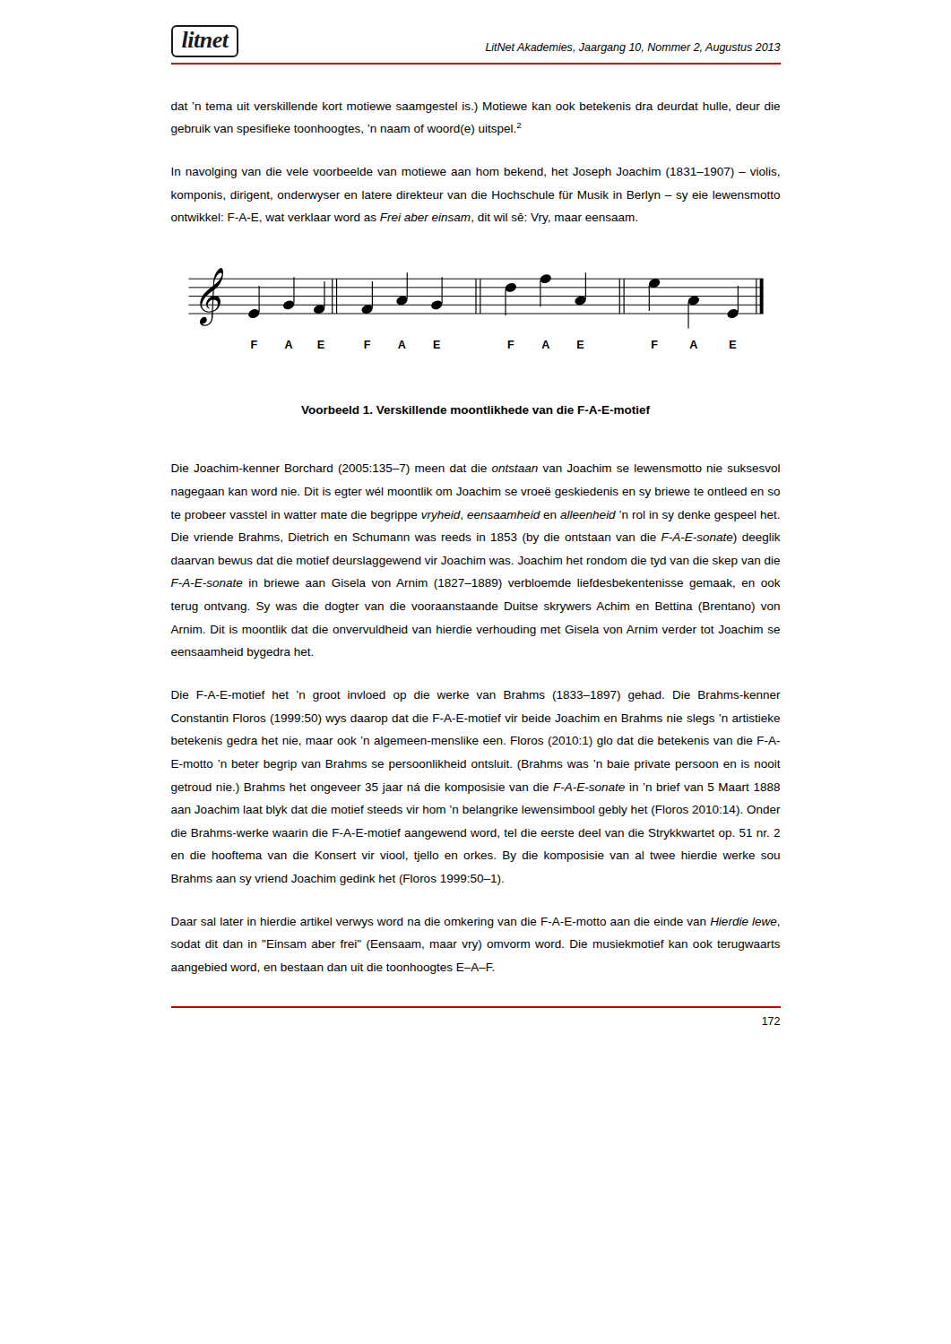litnet
LitNet Akademies, Jaargang 10, Nommer 2, Augustus 2013
dat ’n tema uit verskillende kort motiewe saamgestel is.) Motiewe kan ook betekenis dra deurdat hulle, deur die gebruik van spesifieke toonhoogtes, ’n naam of woord(e) uitspel.2
In navolging van die vele voorbeelde van motiewe aan hom bekend, het Joseph Joachim (1831–1907) – violis, komponis, dirigent, onderwyser en latere direkteur van die Hochschule für Musik in Berlyn – sy eie lewensmotto ontwikkel: F-A-E, wat verklaar word as Frei aber einsam, dit wil sê: Vry, maar eensaam.
𝄞 F A E F A E F A E F A E
Voorbeeld 1. Verskillende moontlikhede van die F-A-E-motief
Die Joachim-kenner Borchard (2005:135–7) meen dat die ontstaan van Joachim se lewensmotto nie suksesvol nagegaan kan word nie. Dit is egter wél moontlik om Joachim se vroeë geskiedenis en sy briewe te ontleed en so te probeer vasstel in watter mate die begrippe vryheid, eensaamheid en alleenheid ’n rol in sy denke gespeel het. Die vriende Brahms, Dietrich en Schumann was reeds in 1853 (by die ontstaan van die F-A-E-sonate) deeglik daarvan bewus dat die motief deurslaggewend vir Joachim was. Joachim het rondom die tyd van die skep van die F-A-E-sonate in briewe aan Gisela von Arnim (1827–1889) verbloemde liefdesbekentenisse gemaak, en ook terug ontvang. Sy was die dogter van die vooraanstaande Duitse skrywers Achim en Bettina (Brentano) von Arnim. Dit is moontlik dat die onvervuldheid van hierdie verhouding met Gisela von Arnim verder tot Joachim se eensaamheid bygedra het.
Die F-A-E-motief het ’n groot invloed op die werke van Brahms (1833–1897) gehad. Die Brahms-kenner Constantin Floros (1999:50) wys daarop dat die F-A-E-motief vir beide Joachim en Brahms nie slegs ’n artistieke betekenis gedra het nie, maar ook ’n algemeen-menslike een. Floros (2010:1) glo dat die betekenis van die F-A-E-motto ’n beter begrip van Brahms se persoonlikheid ontsluit. (Brahms was ’n baie private persoon en is nooit getroud nie.) Brahms het ongeveer 35 jaar ná die komposisie van die F-A-E-sonate in ’n brief van 5 Maart 1888 aan Joachim laat blyk dat die motief steeds vir hom ’n belangrike lewensimbool gebly het (Floros 2010:14). Onder die Brahms-werke waarin die F-A-E-motief aangewend word, tel die eerste deel van die Strykkwartet op. 51 nr. 2 en die hooftema van die Konsert vir viool, tjello en orkes. By die komposisie van al twee hierdie werke sou Brahms aan sy vriend Joachim gedink het (Floros 1999:50–1).
Daar sal later in hierdie artikel verwys word na die omkering van die F-A-E-motto aan die einde van Hierdie lewe, sodat dit dan in "Einsam aber frei" (Eensaam, maar vry) omvorm word. Die musiekmotief kan ook terugwaarts aangebied word, en bestaan dan uit die toonhoogtes E–A–F.
172